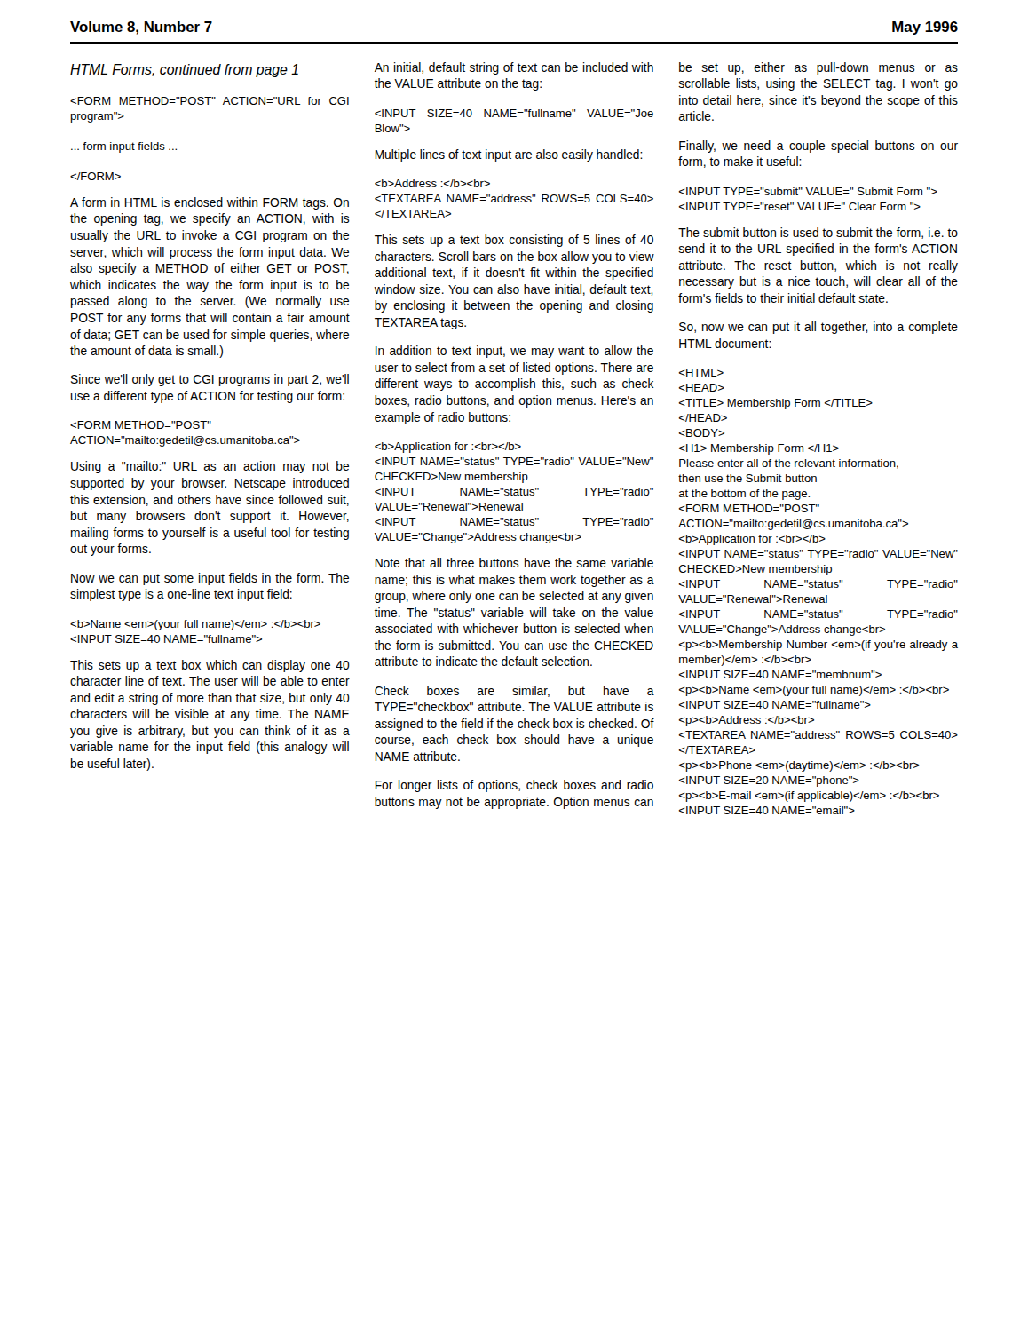Volume 8, Number 7 May 1996
HTML Forms, continued from page 1
<FORM METHOD="POST" ACTION="URL for CGI program">

... form input fields ...

</FORM>
A form in HTML is enclosed within FORM tags. On the opening tag, we specify an ACTION, with is usually the URL to invoke a CGI program on the server, which will process the form input data. We also specify a METHOD of either GET or POST, which indicates the way the form input is to be passed along to the server. (We normally use POST for any forms that will contain a fair amount of data; GET can be used for simple queries, where the amount of data is small.)
Since we'll only get to CGI programs in part 2, we'll use a different type of ACTION for testing our form:
<FORM METHOD="POST"
ACTION="mailto:gedetil@cs.umanitoba.ca">
Using a "mailto:" URL as an action may not be supported by your browser. Netscape introduced this extension, and others have since followed suit, but many browsers don't support it. However, mailing forms to yourself is a useful tool for testing out your forms.
Now we can put some input fields in the form. The simplest type is a one-line text input field:
<b>Name <em>(your full name)</em> :</b><br>
<INPUT SIZE=40 NAME="fullname">
This sets up a text box which can display one 40 character line of text. The user will be able to enter and edit a string of more than that size, but only 40 characters will be visible at any time. The NAME you give is arbitrary, but you can think of it as a variable name for the input field (this analogy will be useful later).
An initial, default string of text can be included with the VALUE attribute on the tag:
<INPUT SIZE=40 NAME="fullname" VALUE="Joe Blow">
Multiple lines of text input are also easily handled:
<b>Address :</b><br>
<TEXTAREA NAME="address" ROWS=5 COLS=40></TEXTAREA>
This sets up a text box consisting of 5 lines of 40 characters. Scroll bars on the box allow you to view additional text, if it doesn't fit within the specified window size. You can also have initial, default text, by enclosing it between the opening and closing TEXTAREA tags.
In addition to text input, we may want to allow the user to select from a set of listed options. There are different ways to accomplish this, such as check boxes, radio buttons, and option menus. Here's an example of radio buttons:
<b>Application for :<br></b>
<INPUT NAME="status" TYPE="radio" VALUE="New" CHECKED>New membership
<INPUT NAME="status" TYPE="radio" VALUE="Renewal">Renewal
<INPUT NAME="status" TYPE="radio" VALUE="Change">Address change<br>
Note that all three buttons have the same variable name; this is what makes them work together as a group, where only one can be selected at any given time. The "status" variable will take on the value associated with whichever button is selected when the form is submitted. You can use the CHECKED attribute to indicate the default selection.
Check boxes are similar, but have a TYPE="checkbox" attribute. The VALUE attribute is assigned to the field if the check box is checked. Of course, each check box should have a unique NAME attribute.
For longer lists of options, check boxes and radio buttons may not be appropriate. Option menus can be set up, either as pull-down menus or as scrollable lists, using the SELECT tag. I won't go into detail here, since it's beyond the scope of this article.
Finally, we need a couple special buttons on our form, to make it useful:
<INPUT TYPE="submit" VALUE=" Submit Form ">
<INPUT TYPE="reset" VALUE=" Clear Form ">
The submit button is used to submit the form, i.e. to send it to the URL specified in the form's ACTION attribute. The reset button, which is not really necessary but is a nice touch, will clear all of the form's fields to their initial default state.
So, now we can put it all together, into a complete HTML document:
<HTML>
<HEAD>
<TITLE> Membership Form </TITLE>
</HEAD>
<BODY>
<H1> Membership Form </H1>
Please enter all of the relevant information,
then use the Submit button
at the bottom of the page.
<FORM METHOD="POST"
ACTION="mailto:gedetil@cs.umanitoba.ca">
<b>Application for :<br></b>
<INPUT NAME="status" TYPE="radio" VALUE="New" CHECKED>New membership
<INPUT NAME="status" TYPE="radio" VALUE="Renewal">Renewal
<INPUT NAME="status" TYPE="radio" VALUE="Change">Address change<br>
<p><b>Membership Number <em>(if you're already a member)</em> :</b><br>
<INPUT SIZE=40 NAME="membnum">
<p><b>Name <em>(your full name)</em> :</b><br>
<INPUT SIZE=40 NAME="fullname">
<p><b>Address :</b><br>
<TEXTAREA NAME="address" ROWS=5 COLS=40></TEXTAREA>
<p><b>Phone <em>(daytime)</em> :</b><br>
<INPUT SIZE=20 NAME="phone">
<p><b>E-mail <em>(if applicable)</em> :</b><br>
<INPUT SIZE=40 NAME="email">